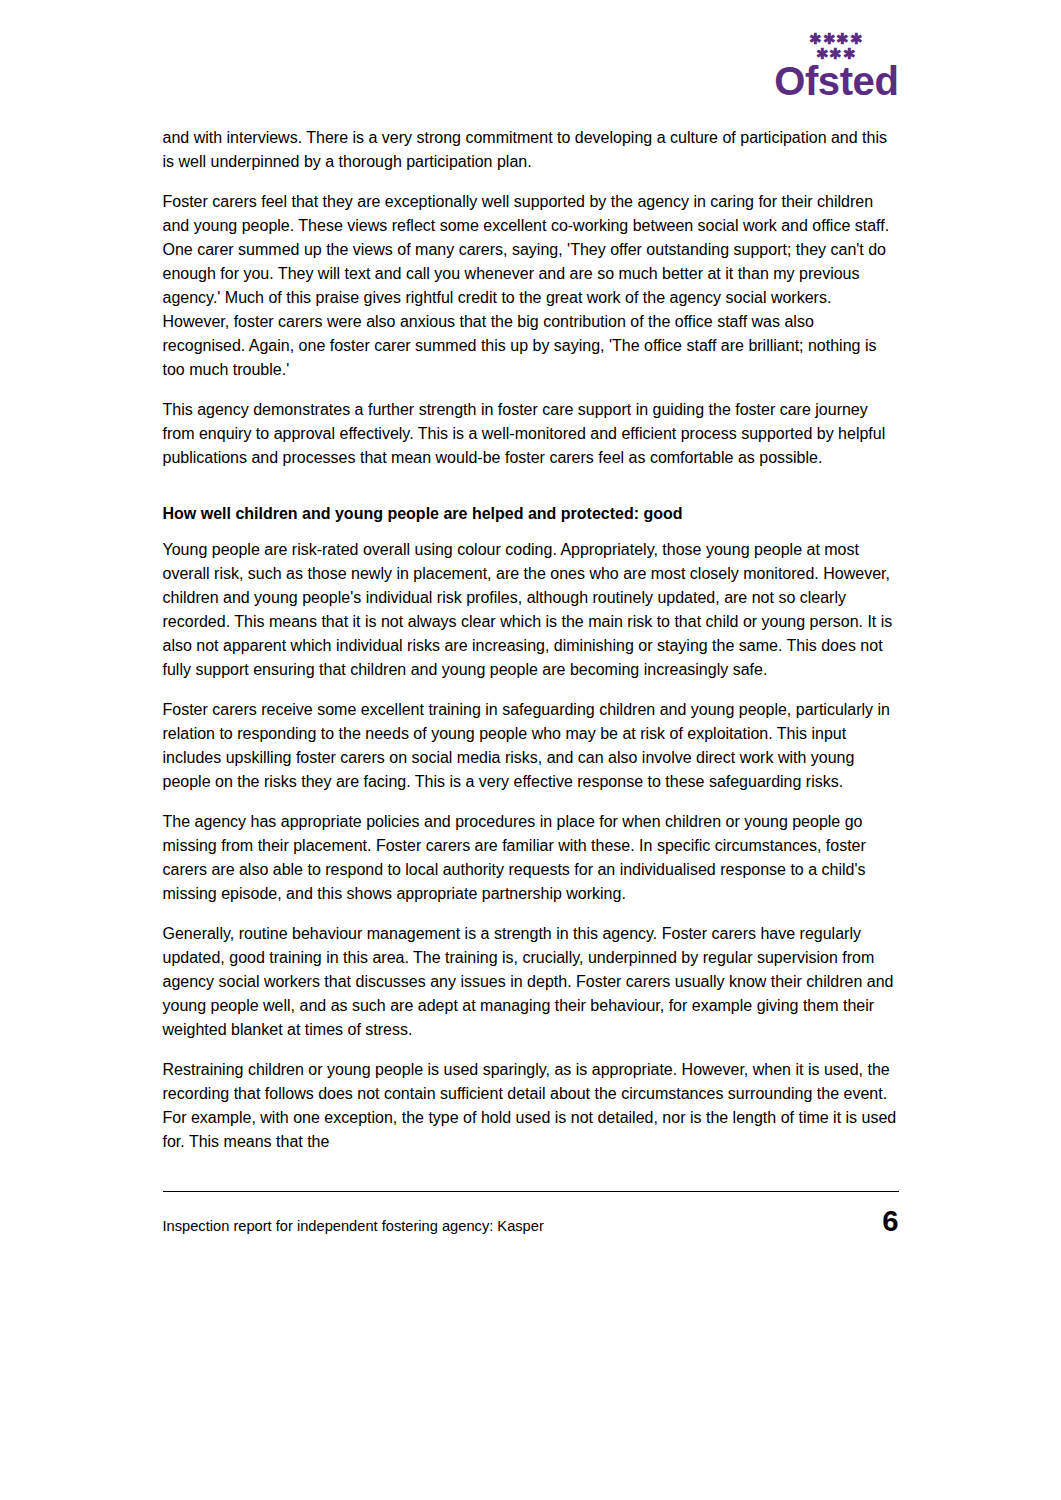✱✱✱✱
✱✱✱
Ofsted
and with interviews. There is a very strong commitment to developing a culture of participation and this is well underpinned by a thorough participation plan.
Foster carers feel that they are exceptionally well supported by the agency in caring for their children and young people. These views reflect some excellent co-working between social work and office staff. One carer summed up the views of many carers, saying, 'They offer outstanding support; they can't do enough for you. They will text and call you whenever and are so much better at it than my previous agency.' Much of this praise gives rightful credit to the great work of the agency social workers. However, foster carers were also anxious that the big contribution of the office staff was also recognised. Again, one foster carer summed this up by saying, 'The office staff are brilliant; nothing is too much trouble.'
This agency demonstrates a further strength in foster care support in guiding the foster care journey from enquiry to approval effectively. This is a well-monitored and efficient process supported by helpful publications and processes that mean would-be foster carers feel as comfortable as possible.
How well children and young people are helped and protected: good
Young people are risk-rated overall using colour coding. Appropriately, those young people at most overall risk, such as those newly in placement, are the ones who are most closely monitored. However, children and young people's individual risk profiles, although routinely updated, are not so clearly recorded. This means that it is not always clear which is the main risk to that child or young person. It is also not apparent which individual risks are increasing, diminishing or staying the same. This does not fully support ensuring that children and young people are becoming increasingly safe.
Foster carers receive some excellent training in safeguarding children and young people, particularly in relation to responding to the needs of young people who may be at risk of exploitation. This input includes upskilling foster carers on social media risks, and can also involve direct work with young people on the risks they are facing. This is a very effective response to these safeguarding risks.
The agency has appropriate policies and procedures in place for when children or young people go missing from their placement. Foster carers are familiar with these. In specific circumstances, foster carers are also able to respond to local authority requests for an individualised response to a child's missing episode, and this shows appropriate partnership working.
Generally, routine behaviour management is a strength in this agency. Foster carers have regularly updated, good training in this area. The training is, crucially, underpinned by regular supervision from agency social workers that discusses any issues in depth. Foster carers usually know their children and young people well, and as such are adept at managing their behaviour, for example giving them their weighted blanket at times of stress.
Restraining children or young people is used sparingly, as is appropriate. However, when it is used, the recording that follows does not contain sufficient detail about the circumstances surrounding the event. For example, with one exception, the type of hold used is not detailed, nor is the length of time it is used for. This means that the
Inspection report for independent fostering agency: Kasper 6